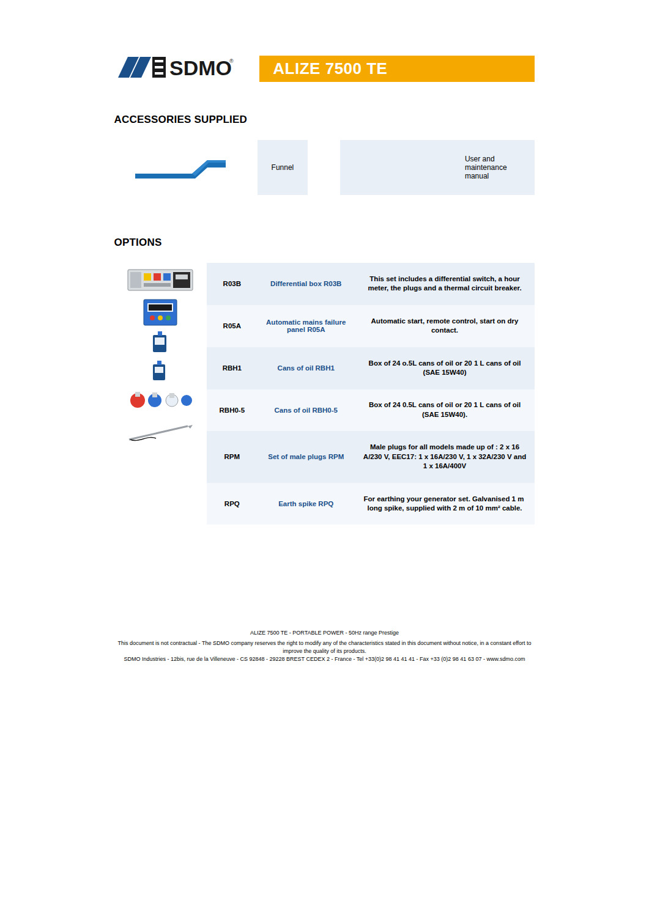SDMO ®
ALIZE 7500 TE
ACCESSORIES SUPPLIED
Funnel
User and maintenance manual
OPTIONS
| R03B | Differential box R03B | This set includes a differential switch, a hour meter, the plugs and a thermal circuit breaker. |
| R05A | Automatic mains failure panel R05A | Automatic start, remote control, start on dry contact. |
| RBH1 | Cans of oil RBH1 | Box of 24 o.5L cans of oil or 20 1 L cans of oil (SAE 15W40) |
| RBH0-5 | Cans of oil RBH0-5 | Box of 24 0.5L cans of oil or 20 1 L cans of oil (SAE 15W40). |
| RPM | Set of male plugs RPM | Male plugs for all models made up of : 2 x 16 A/230 V, EEC17: 1 x 16A/230 V, 1 x 32A/230 V and 1 x 16A/400V |
| RPQ | Earth spike RPQ | For earthing your generator set. Galvanised 1 m long spike, supplied with 2 m of 10 mm² cable. |
ALIZE 7500 TE - PORTABLE POWER - 50Hz range Prestige
This document is not contractual - The SDMO company reserves the right to modify any of the characteristics stated in this document without notice, in a constant effort to improve the quality of its products.
SDMO Industries - 12bis, rue de la Villeneuve - CS 92848 - 29228 BREST CEDEX 2 - France - Tel +33(0)2 98 41 41 41 - Fax +33 (0)2 98 41 63 07 - www.sdmo.com